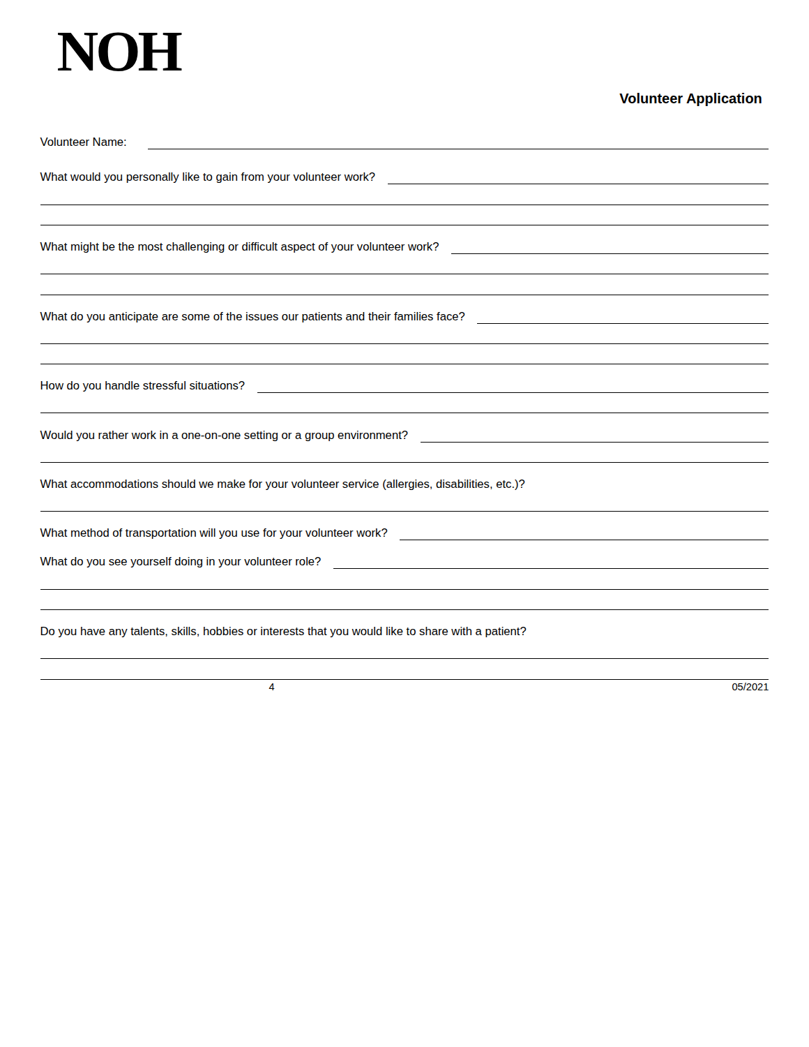NOH
Volunteer Application
Volunteer Name:
What would you personally like to gain from your volunteer work?
What might be the most challenging or difficult aspect of your volunteer work?
What do you anticipate are some of the issues our patients and their families face?
How do you handle stressful situations?
Would you rather work in a one-on-one setting or a group environment?
What accommodations should we make for your volunteer service (allergies, disabilities, etc.)?
What method of transportation will you use for your volunteer work?
What do you see yourself doing in your volunteer role?
Do you have any talents, skills, hobbies or interests that you would like to share with a patient?
4 05/2021